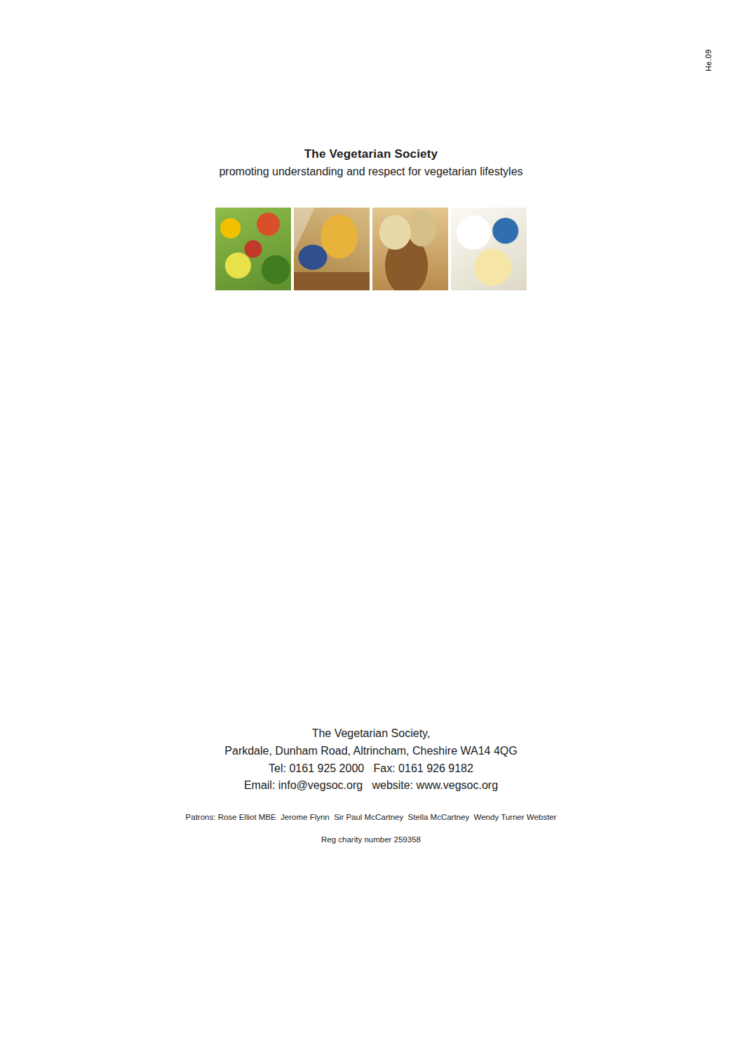He.09
The Vegetarian Society
promoting understanding and respect for vegetarian lifestyles
The Vegetarian Society,
Parkdale, Dunham Road, Altrincham, Cheshire WA14 4QG
Tel: 0161 925 2000 Fax: 0161 926 9182
Email: info@vegsoc.org website: www.vegsoc.org
Patrons: Rose Elliot MBE Jerome Flynn Sir Paul McCartney Stella McCartney Wendy Turner Webster
Reg charity number 259358